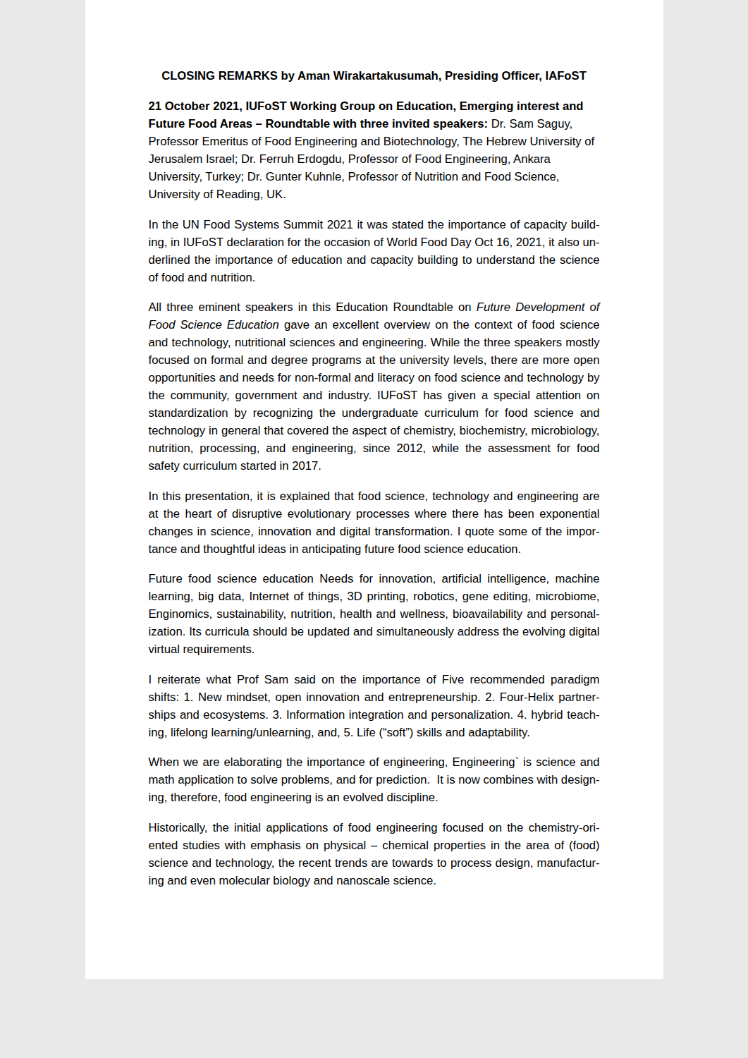CLOSING REMARKS by Aman Wirakartakusumah, Presiding Officer, IAFoST
21 October 2021, IUFoST Working Group on Education, Emerging interest and Future Food Areas – Roundtable with three invited speakers: Dr. Sam Saguy, Professor Emeritus of Food Engineering and Biotechnology, The Hebrew University of Jerusalem Israel; Dr. Ferruh Erdogdu, Professor of Food Engineering, Ankara University, Turkey; Dr. Gunter Kuhnle, Professor of Nutrition and Food Science, University of Reading, UK.
In the UN Food Systems Summit 2021 it was stated the importance of capacity building, in IUFoST declaration for the occasion of World Food Day Oct 16, 2021, it also underlined the importance of education and capacity building to understand the science of food and nutrition.
All three eminent speakers in this Education Roundtable on Future Development of Food Science Education gave an excellent overview on the context of food science and technology, nutritional sciences and engineering. While the three speakers mostly focused on formal and degree programs at the university levels, there are more open opportunities and needs for non-formal and literacy on food science and technology by the community, government and industry. IUFoST has given a special attention on standardization by recognizing the undergraduate curriculum for food science and technology in general that covered the aspect of chemistry, biochemistry, microbiology, nutrition, processing, and engineering, since 2012, while the assessment for food safety curriculum started in 2017.
In this presentation, it is explained that food science, technology and engineering are at the heart of disruptive evolutionary processes where there has been exponential changes in science, innovation and digital transformation. I quote some of the importance and thoughtful ideas in anticipating future food science education.
Future food science education Needs for innovation, artificial intelligence, machine learning, big data, Internet of things, 3D printing, robotics, gene editing, microbiome, Enginomics, sustainability, nutrition, health and wellness, bioavailability and personalization. Its curricula should be updated and simultaneously address the evolving digital virtual requirements.
I reiterate what Prof Sam said on the importance of Five recommended paradigm shifts: 1. New mindset, open innovation and entrepreneurship. 2. Four-Helix partnerships and ecosystems. 3. Information integration and personalization. 4. hybrid teaching, lifelong learning/unlearning, and, 5. Life (“soft”) skills and adaptability.
When we are elaborating the importance of engineering, Engineering` is science and math application to solve problems, and for prediction. It is now combines with designing, therefore, food engineering is an evolved discipline.
Historically, the initial applications of food engineering focused on the chemistry-oriented studies with emphasis on physical – chemical properties in the area of (food) science and technology, the recent trends are towards to process design, manufacturing and even molecular biology and nanoscale science.